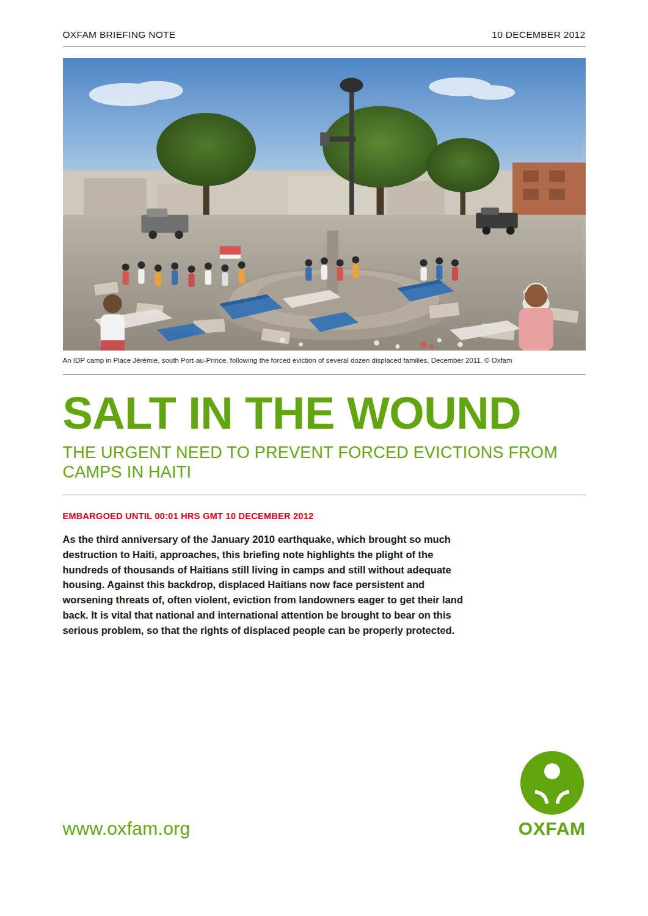Oxfam Briefing Note
10 December 2012
An IDP camp in Place Jérémie, south Port-au-Prince, following the forced eviction of several dozen displaced families, December 2011. © Oxfam
Salt in the Wound
The urgent need to prevent forced evictions from camps in Haiti
Embargoed until 00:01 hrs GMT 10 December 2012
As the third anniversary of the January 2010 earthquake, which brought so much destruction to Haiti, approaches, this briefing note highlights the plight of the hundreds of thousands of Haitians still living in camps and still without adequate housing. Against this backdrop, displaced Haitians now face persistent and worsening threats of, often violent, eviction from landowners eager to get their land back. It is vital that national and international attention be brought to bear on this serious problem, so that the rights of displaced people can be properly protected.
www.oxfam.org
OXFAM